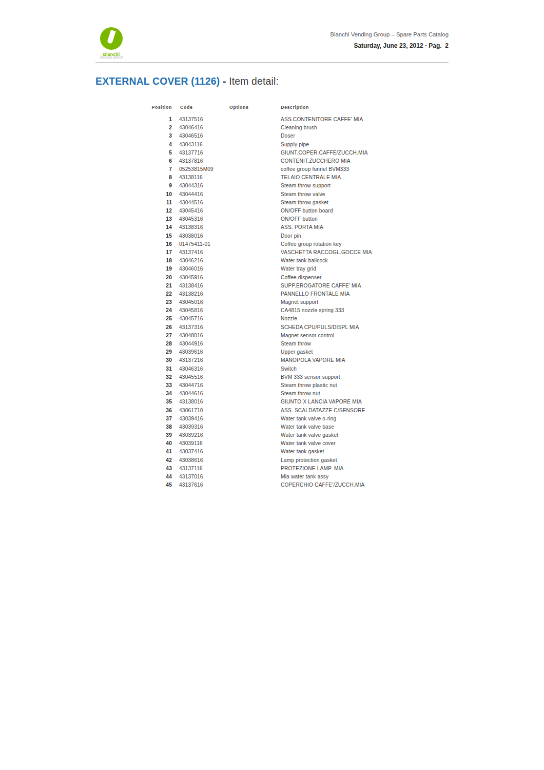BianchiVENDING GROUP
Bianchi Vending Group – Spare Parts Catalog
Saturday, June 23, 2012 - Pag. 2
EXTERNAL COVER (1126) - Item detail:
| Position | Code | Options | Description |
| --- | --- | --- | --- |
| 1 | 43137516 | | ASS.CONTENITORE CAFFE' MIA |
| 2 | 43046416 | | Cleaning brush |
| 3 | 43046516 | | Doser |
| 4 | 43043116 | | Supply pipe |
| 5 | 43137716 | | GIUNT.COPER.CAFFE/ZUCCH.MIA |
| 6 | 43137816 | | CONTENIT.ZUCCHERO MIA |
| 7 | 05253815M09 | | coffee group funnel BVM333 |
| 8 | 43138116 | | TELAIO CENTRALE MIA |
| 9 | 43044316 | | Steam throw support |
| 10 | 43044416 | | Steam throw valve |
| 11 | 43044516 | | Steam throw gasket |
| 12 | 43045416 | | ON/OFF button board |
| 13 | 43045316 | | ON/OFF button |
| 14 | 43138316 | | ASS. PORTA MIA |
| 15 | 43038016 | | Door pin |
| 16 | 01475411-01 | | Coffee group rotation key |
| 17 | 43137416 | | VASCHETTA RACCOGL.GOCCE MIA |
| 18 | 43046216 | | Water tank ballcock |
| 19 | 43046016 | | Water tray grid |
| 20 | 43045916 | | Coffee dispenser |
| 21 | 43138416 | | SUPP.EROGATORE CAFFE' MIA |
| 22 | 43138216 | | PANNELLO FRONTALE MIA |
| 23 | 43045016 | | Magnet support |
| 24 | 43045816 | | CA4815 nozzle spring 333 |
| 25 | 43045716 | | Nozzle |
| 26 | 43137316 | | SCHEDA CPU/PULS/DISPL MIA |
| 27 | 43048016 | | Magnet sensor control |
| 28 | 43044916 | | Steam throw |
| 29 | 43039616 | | Upper gasket |
| 30 | 43137216 | | MANOPOLA VAPORE MIA |
| 31 | 43046316 | | Switch |
| 32 | 43045516 | | BVM 333 sensor support |
| 33 | 43044716 | | Steam throw plastic nut |
| 34 | 43044616 | | Steam throw nut |
| 35 | 43138016 | | GIUNTO X LANCIA VAPORE MIA |
| 36 | 43061710 | | ASS. SCALDATAZZE C/SENSORE |
| 37 | 43039416 | | Water tank valve o-ring |
| 38 | 43039316 | | Water tank valve base |
| 39 | 43039216 | | Water tank valve gasket |
| 40 | 43039116 | | Water tank valve cover |
| 41 | 43037416 | | Water tank gasket |
| 42 | 43038616 | | Lamp protection gasket |
| 43 | 43137116 | | PROTEZIONE LAMP. MIA |
| 44 | 43137016 | | Mia water tank assy |
| 45 | 43137616 | | COPERCHIO CAFFE'/ZUCCH.MIA |